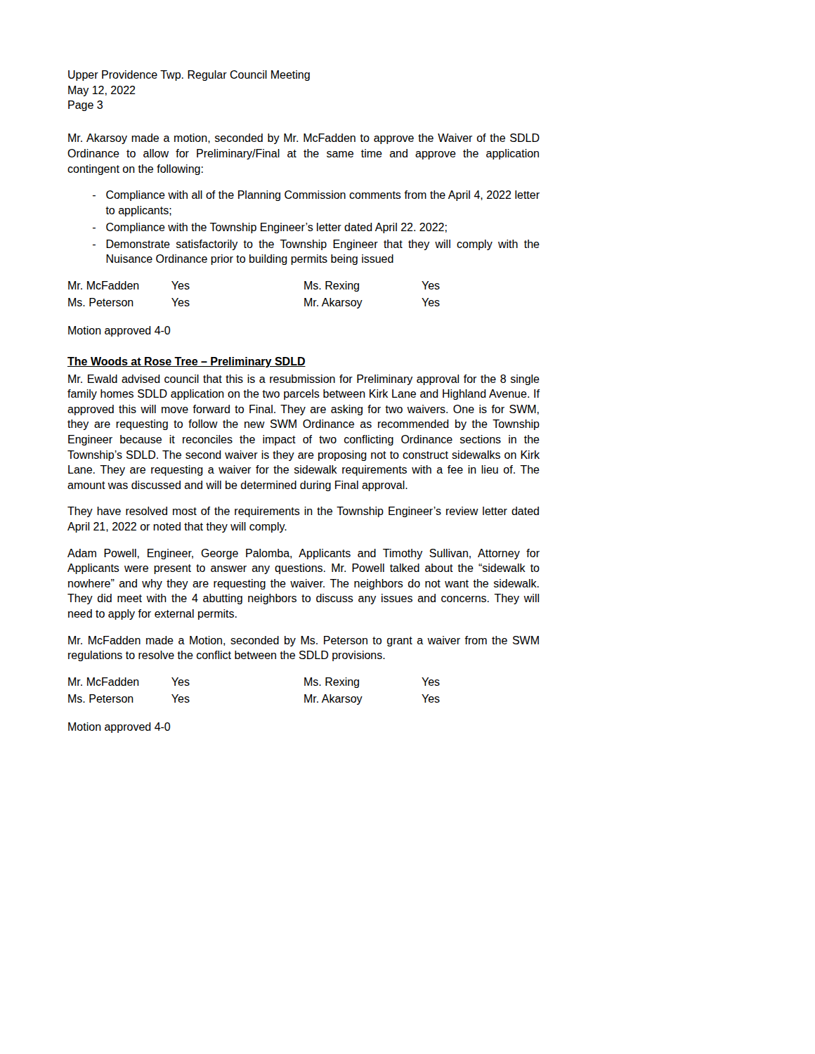Upper Providence Twp. Regular Council Meeting
May 12, 2022
Page 3
Mr. Akarsoy made a motion, seconded by Mr. McFadden to approve the Waiver of the SDLD Ordinance to allow for Preliminary/Final at the same time and approve the application contingent on the following:
Compliance with all of the Planning Commission comments from the April 4, 2022 letter to applicants;
Compliance with the Township Engineer’s letter dated April 22. 2022;
Demonstrate satisfactorily to the Township Engineer that they will comply with the Nuisance Ordinance prior to building permits being issued
| Mr. McFadden | Yes | Ms. Rexing | Yes |
| Ms. Peterson | Yes | Mr. Akarsoy | Yes |
Motion approved 4-0
The Woods at Rose Tree – Preliminary SDLD
Mr. Ewald advised council that this is a resubmission for Preliminary approval for the 8 single family homes SDLD application on the two parcels between Kirk Lane and Highland Avenue. If approved this will move forward to Final. They are asking for two waivers. One is for SWM, they are requesting to follow the new SWM Ordinance as recommended by the Township Engineer because it reconciles the impact of two conflicting Ordinance sections in the Township’s SDLD. The second waiver is they are proposing not to construct sidewalks on Kirk Lane. They are requesting a waiver for the sidewalk requirements with a fee in lieu of. The amount was discussed and will be determined during Final approval.
They have resolved most of the requirements in the Township Engineer’s review letter dated April 21, 2022 or noted that they will comply.
Adam Powell, Engineer, George Palomba, Applicants and Timothy Sullivan, Attorney for Applicants were present to answer any questions. Mr. Powell talked about the “sidewalk to nowhere” and why they are requesting the waiver. The neighbors do not want the sidewalk. They did meet with the 4 abutting neighbors to discuss any issues and concerns. They will need to apply for external permits.
Mr. McFadden made a Motion, seconded by Ms. Peterson to grant a waiver from the SWM regulations to resolve the conflict between the SDLD provisions.
| Mr. McFadden | Yes | Ms. Rexing | Yes |
| Ms. Peterson | Yes | Mr. Akarsoy | Yes |
Motion approved 4-0